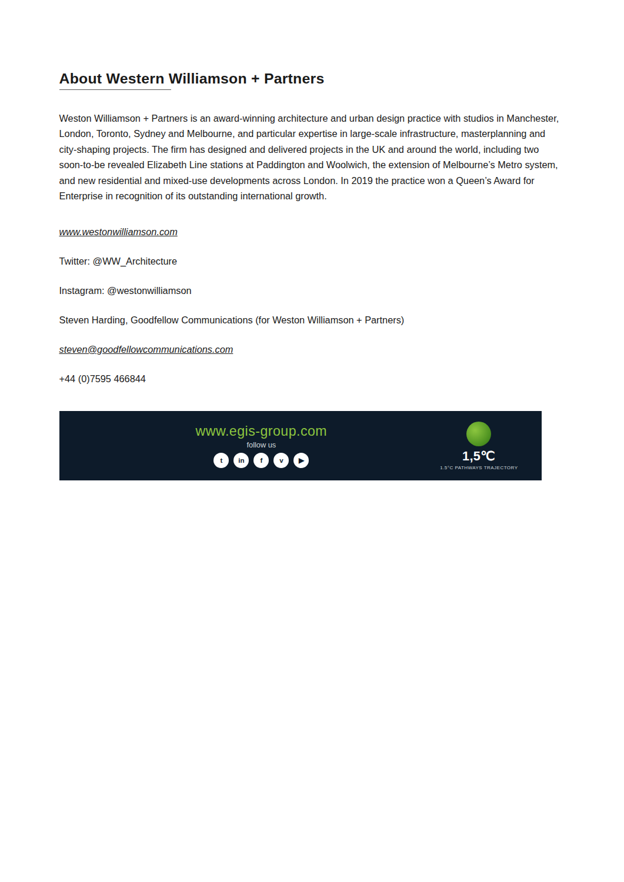About Western Williamson + Partners
Weston Williamson + Partners is an award-winning architecture and urban design practice with studios in Manchester, London, Toronto, Sydney and Melbourne, and particular expertise in large-scale infrastructure, masterplanning and city-shaping projects. The firm has designed and delivered projects in the UK and around the world, including two soon-to-be revealed Elizabeth Line stations at Paddington and Woolwich, the extension of Melbourne’s Metro system, and new residential and mixed-use developments across London. In 2019 the practice won a Queen’s Award for Enterprise in recognition of its outstanding international growth.
www.westonwilliamson.com
Twitter: @WW_Architecture
Instagram: @westonwilliamson
Steven Harding, Goodfellow Communications (for Weston Williamson + Partners)
steven@goodfellowcommunications.com
+44 (0)7595 466844
www.egis-group.com
follow us
t in f v ▶
1,5℃
1.5°C PATHWAYS TRAJECTORY